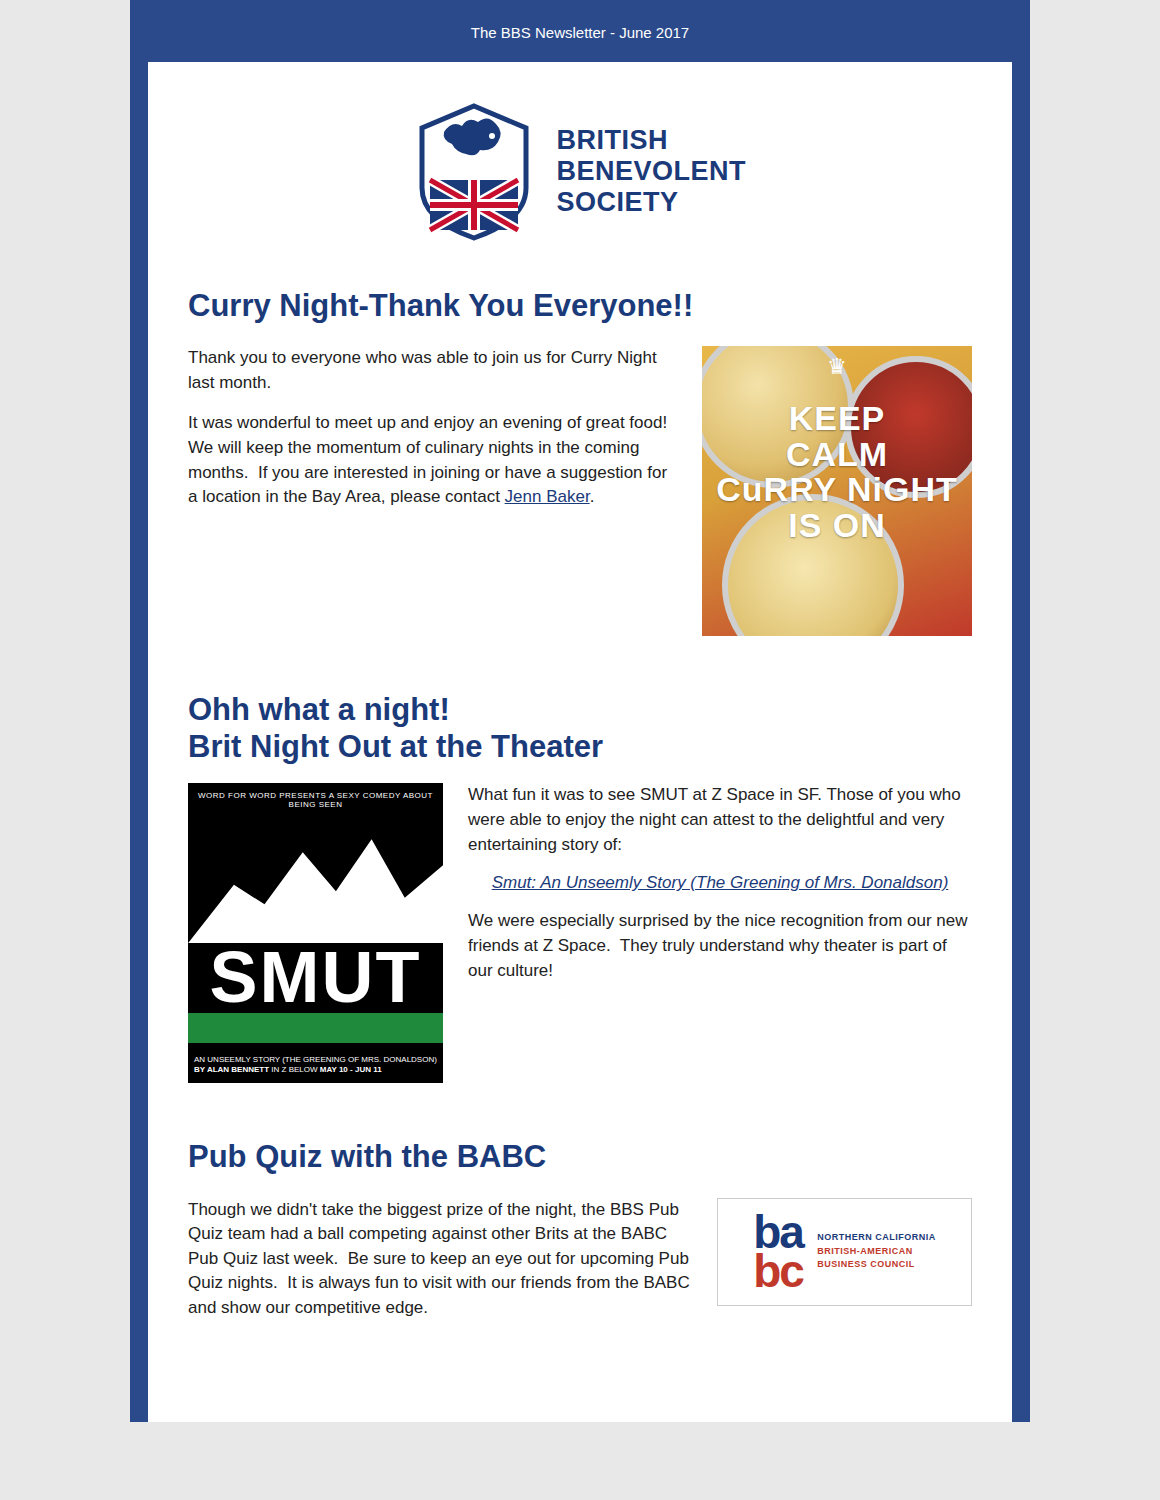The BBS Newsletter - June 2017
BRITISH
BENEVOLENT
SOCIETY
Curry Night-Thank You Everyone!!
♛
KEEP
CALM
CuRRY NiGHT
IS ON
Thank you to everyone who was able to join us for Curry Night last month.
It was wonderful to meet up and enjoy an evening of great food! We will keep the momentum of culinary nights in the coming months. If you are interested in joining or have a suggestion for a location in the Bay Area, please contact Jenn Baker.
Ohh what a night!
Brit Night Out at the Theater
WORD FOR WORD PRESENTS A SEXY COMEDY ABOUT BEING SEEN
SMUT
AN UNSEEMLY STORY (THE GREENING OF MRS. DONALDSON)
BY ALAN BENNETT IN Z BELOW MAY 10 - JUN 11
What fun it was to see SMUT at Z Space in SF. Those of you who were able to enjoy the night can attest to the delightful and very entertaining story of:
Smut: An Unseemly Story (The Greening of Mrs. Donaldson)
We were especially surprised by the nice recognition from our new friends at Z Space. They truly understand why theater is part of our culture!
Pub Quiz with the BABC
ba
bc
NORTHERN CALIFORNIA
BRITISH-AMERICAN
BUSINESS COUNCIL
Though we didn't take the biggest prize of the night, the BBS Pub Quiz team had a ball competing against other Brits at the BABC Pub Quiz last week. Be sure to keep an eye out for upcoming Pub Quiz nights. It is always fun to visit with our friends from the BABC and show our competitive edge.